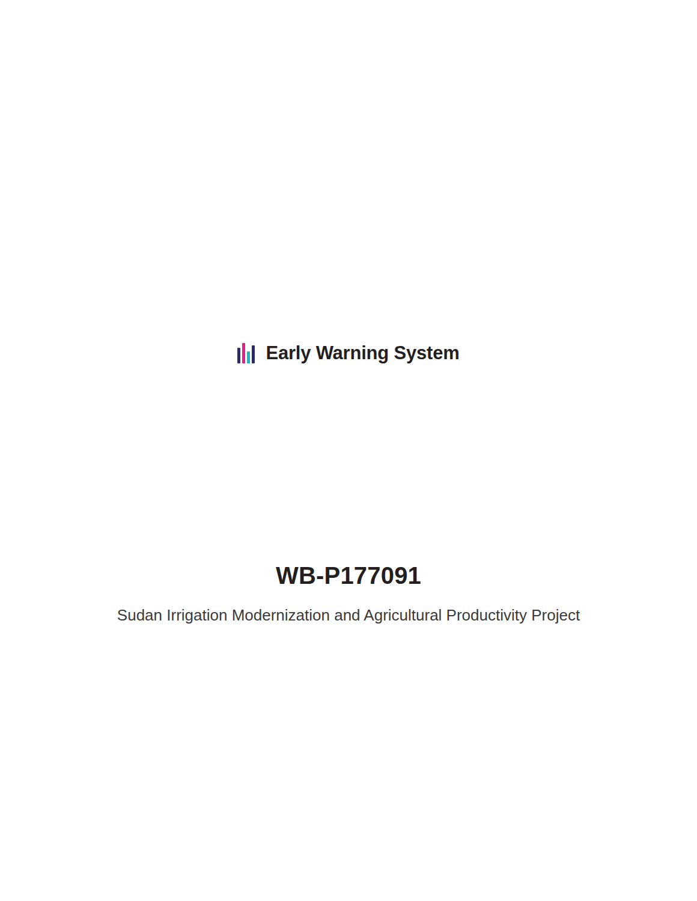Early Warning System
WB-P177091
Sudan Irrigation Modernization and Agricultural Productivity Project